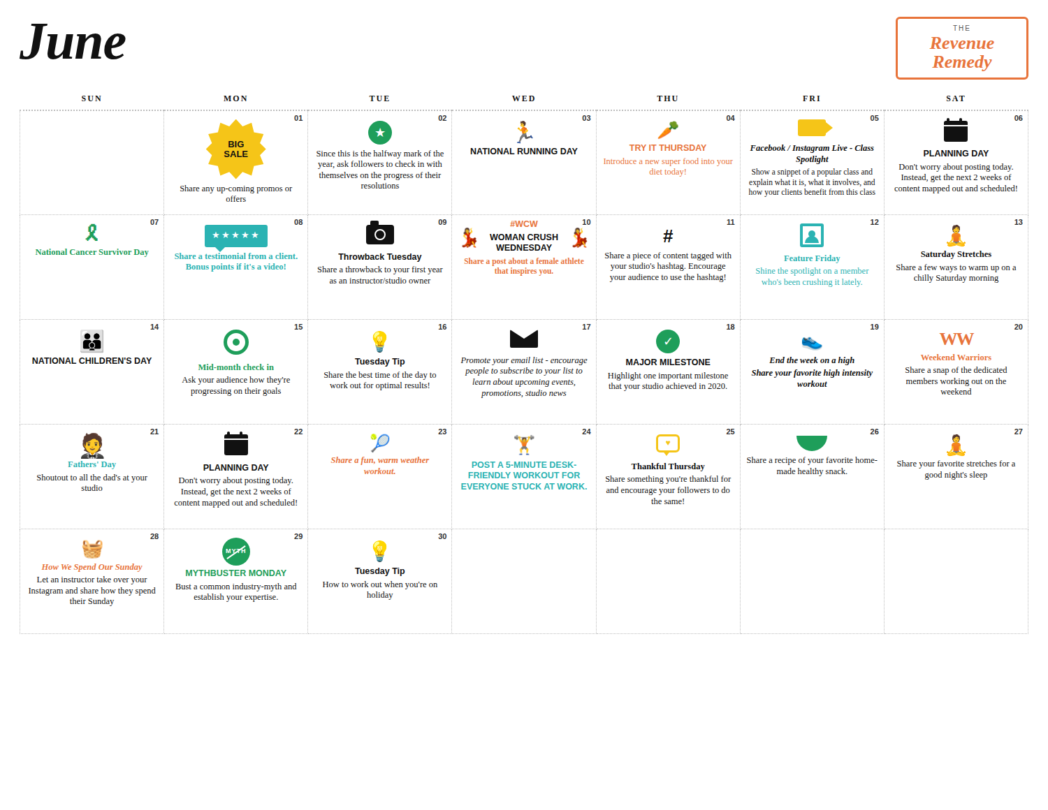June
The
Revenue
Remedy
| Sun | Mon | Tue | Wed | Thu | Fri | Sat |
| --- | --- | --- | --- | --- | --- | --- |
| | 01 BIG SALE Share any up-coming promos or offers | 02 ★ Since this is the halfway mark of the year, ask followers to check in with themselves on the progress of their resolutions | 03 🏃 National Running Day | 04 🥕 Try It Thursday Introduce a new super food into your diet today! | 05 Facebook / Instagram Live - Class Spotlight Show a snippet of a popular class and explain what it is, what it involves, and how your clients benefit from this class | 06 Planning Day Don't worry about posting today. Instead, get the next 2 weeks of content mapped out and scheduled! |
| 07 🎗 National Cancer Survivor Day | 08 ★★★★★ Share a testimonial from a client. Bonus points if it's a video! | 09 Throwback Tuesday Share a throwback to your first year as an instructor/studio owner | 10 💃 #WCW Woman Crush Wednesday 💃 Share a post about a female athlete that inspires you. | 11 # Share a piece of content tagged with your studio's hashtag. Encourage your audience to use the hashtag! | 12 Feature Friday Shine the spotlight on a member who's been crushing it lately. | 13 🧘 Saturday Stretches Share a few ways to warm up on a chilly Saturday morning |
| 14 👪 National Children's Day | 15 Mid-month check in Ask your audience how they're progressing on their goals | 16 💡 Tuesday Tip Share the best time of the day to work out for optimal results! | 17 Promote your email list - encourage people to subscribe to your list to learn about upcoming events, promotions, studio news | 18 ✓ Major Milestone Highlight one important milestone that your studio achieved in 2020. | 19 👟 End the week on a high Share your favorite high intensity workout | 20 WW Weekend Warriors Share a snap of the dedicated members working out on the weekend |
| 21 🤵 Fathers' Day Shoutout to all the dad's at your studio | 22 Planning Day Don't worry about posting today. Instead, get the next 2 weeks of content mapped out and scheduled! | 23 🎾 Share a fun, warm weather workout. | 24 🏋 Post a 5-minute desk-friendly workout for everyone stuck at work. | 25 Thankful Thursday Share something you're thankful for and encourage your followers to do the same! | 26 Share a recipe of your favorite home-made healthy snack. | 27 🧘 Share your favorite stretches for a good night's sleep |
| 28 🧺 How We Spend Our Sunday Let an instructor take over your Instagram and share how they spend their Sunday | 29 MYTH Mythbuster Monday Bust a common industry-myth and establish your expertise. | 30 💡 Tuesday Tip How to work out when you're on holiday | | | | |